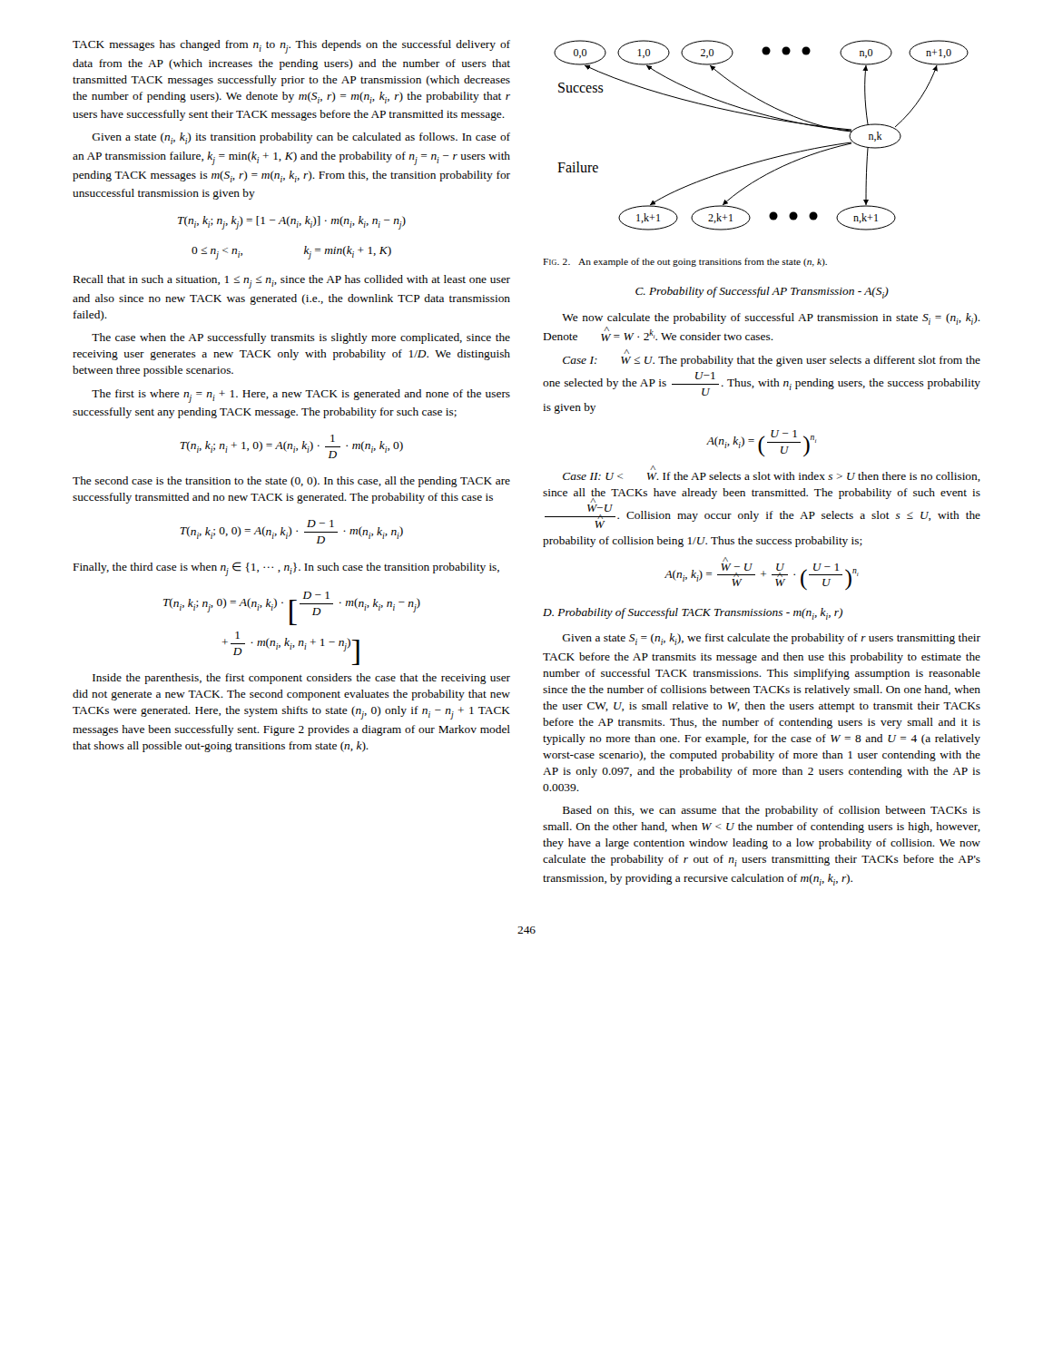TACK messages has changed from ni to nj. This depends on the successful delivery of data from the AP (which increases the pending users) and the number of users that transmitted TACK messages successfully prior to the AP transmission (which decreases the number of pending users). We denote by m(Si, r) = m(ni, ki, r) the probability that r users have successfully sent their TACK messages before the AP transmitted its message.
Given a state (ni, ki) its transition probability can be calculated as follows. In case of an AP transmission failure, kj = min(ki + 1, K) and the probability of nj = ni − r users with pending TACK messages is m(Si, r) = m(ni, ki, r). From this, the transition probability for unsuccessful transmission is given by
T(ni, ki; nj, kj) = [1 − A(ni, ki)] · m(ni, ki, ni − nj)
0 ≤ nj < ni, kj = min(ki + 1, K)
Recall that in such a situation, 1 ≤ nj ≤ ni, since the AP has collided with at least one user and also since no new TACK was generated (i.e., the downlink TCP data transmission failed).
The case when the AP successfully transmits is slightly more complicated, since the receiving user generates a new TACK only with probability of 1/D. We distinguish between three possible scenarios.
The first is where nj = ni + 1. Here, a new TACK is generated and none of the users successfully sent any pending TACK message. The probability for such case is;
T(ni, ki; ni + 1, 0) = A(ni, ki) · 1 D · m(ni, ki, 0)
The second case is the transition to the state (0, 0). In this case, all the pending TACK are successfully transmitted and no new TACK is generated. The probability of this case is
T(ni, ki; 0, 0) = A(ni, ki) · D − 1 D · m(ni, ki, ni)
Finally, the third case is when nj ∈ {1, ··· , ni}. In such case the transition probability is,
T(ni, ki; nj, 0) = A(ni, ki) · [D − 1 D · m(ni, ki, ni − nj)
+1 D · m(ni, ki, ni + 1 − nj)]
Inside the parenthesis, the first component considers the case that the receiving user did not generate a new TACK. The second component evaluates the probability that new TACKs were generated. Here, the system shifts to state (nj, 0) only if ni − nj + 1 TACK messages have been successfully sent. Figure 2 provides a diagram of our Markov model that shows all possible out-going transitions from state (n, k).
0,0 1,0 2,0 n,0 n+1,0 n,k 1,k+1 2,k+1 n,k+1 Success Failure
Fig. 2. An example of the out going transitions from the state (n, k).
C. Probability of Successful AP Transmission - A(Si)
We now calculate the probability of successful AP transmission in state Si = (ni, ki). Denote W = W · 2ki. We consider two cases.
Case I: W ≤ U. The probability that the given user selects a different slot from the one selected by the AP is U−1 U. Thus, with ni pending users, the success probability is given by
A(ni, ki) = (U − 1 U)ni
Case II: U < W. If the AP selects a slot with index s > U then there is no collision, since all the TACKs have already been transmitted. The probability of such event is W−U W. Collision may occur only if the AP selects a slot s ≤ U, with the probability of collision being 1/U. Thus the success probability is;
A(ni, ki) = W − U W + UW · (U − 1 U)ni
D. Probability of Successful TACK Transmissions - m(ni, ki, r)
Given a state Si = (ni, ki), we first calculate the probability of r users transmitting their TACK before the AP transmits its message and then use this probability to estimate the number of successful TACK transmissions. This simplifying assumption is reasonable since the the number of collisions between TACKs is relatively small. On one hand, when the user CW, U, is small relative to W, then the users attempt to transmit their TACKs before the AP transmits. Thus, the number of contending users is very small and it is typically no more than one. For example, for the case of W = 8 and U = 4 (a relatively worst-case scenario), the computed probability of more than 1 user contending with the AP is only 0.097, and the probability of more than 2 users contending with the AP is 0.0039.
Based on this, we can assume that the probability of collision between TACKs is small. On the other hand, when W < U the number of contending users is high, however, they have a large contention window leading to a low probability of collision. We now calculate the probability of r out of ni users transmitting their TACKs before the AP's transmission, by providing a recursive calculation of m(ni, ki, r).
246